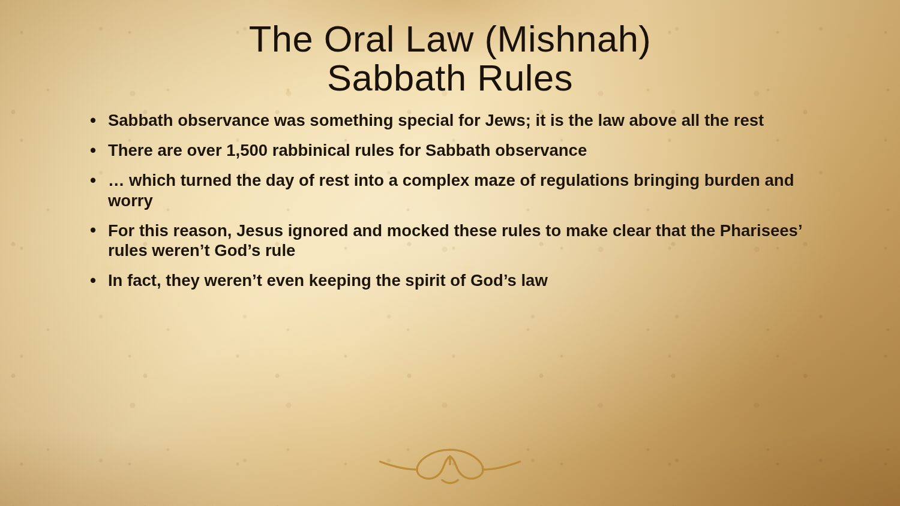The Oral Law (Mishnah)Sabbath Rules
Sabbath observance was something special for Jews; it is the law above all the rest
There are over 1,500 rabbinical rules for Sabbath observance
… which turned the day of rest into a complex maze of regulations bringing burden and worry
For this reason, Jesus ignored and mocked these rules to make clear that the Pharisees’ rules weren’t God’s rule
In fact, they weren’t even keeping the spirit of God’s law